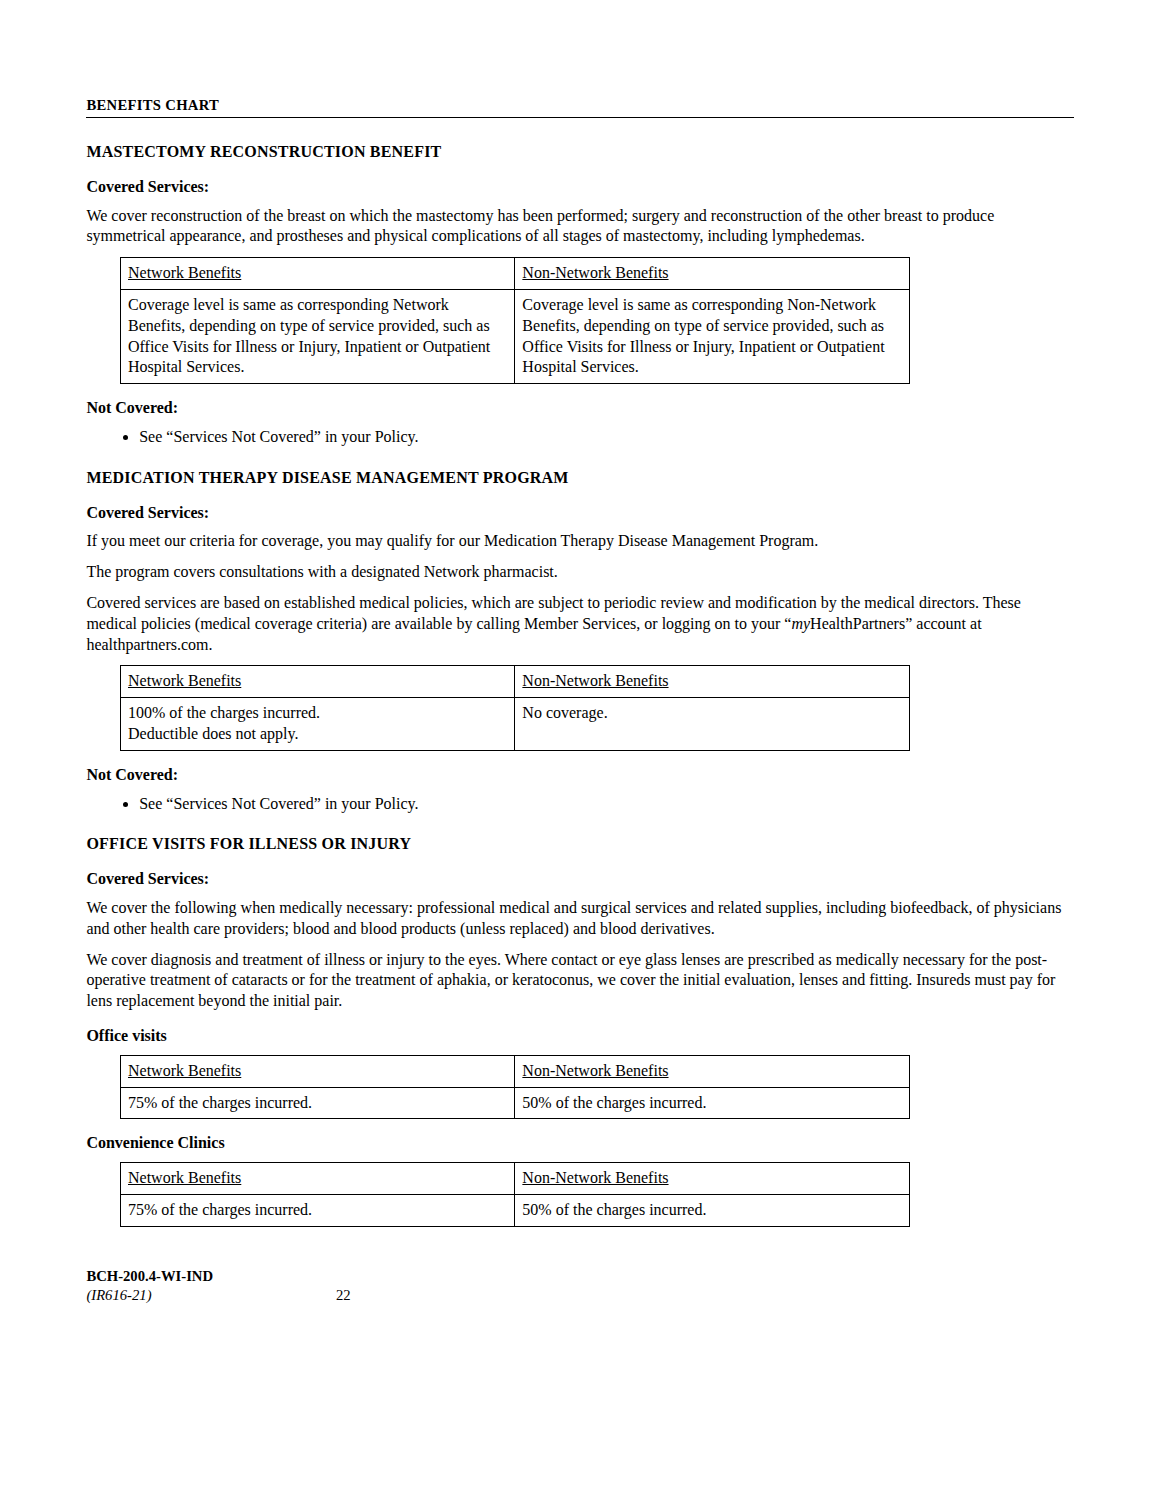BENEFITS CHART
MASTECTOMY RECONSTRUCTION BENEFIT
Covered Services:
We cover reconstruction of the breast on which the mastectomy has been performed; surgery and reconstruction of the other breast to produce symmetrical appearance, and prostheses and physical complications of all stages of mastectomy, including lymphedemas.
| Network Benefits | Non-Network Benefits |
| --- | --- |
| Coverage level is same as corresponding Network Benefits, depending on type of service provided, such as Office Visits for Illness or Injury, Inpatient or Outpatient Hospital Services. | Coverage level is same as corresponding Non-Network Benefits, depending on type of service provided, such as Office Visits for Illness or Injury, Inpatient or Outpatient Hospital Services. |
Not Covered:
See “Services Not Covered” in your Policy.
MEDICATION THERAPY DISEASE MANAGEMENT PROGRAM
Covered Services:
If you meet our criteria for coverage, you may qualify for our Medication Therapy Disease Management Program.
The program covers consultations with a designated Network pharmacist.
Covered services are based on established medical policies, which are subject to periodic review and modification by the medical directors. These medical policies (medical coverage criteria) are available by calling Member Services, or logging on to your “my HealthPartners” account at healthpartners.com.
| Network Benefits | Non-Network Benefits |
| --- | --- |
| 100% of the charges incurred. Deductible does not apply. | No coverage. |
Not Covered:
See “Services Not Covered” in your Policy.
OFFICE VISITS FOR ILLNESS OR INJURY
Covered Services:
We cover the following when medically necessary: professional medical and surgical services and related supplies, including biofeedback, of physicians and other health care providers; blood and blood products (unless replaced) and blood derivatives.
We cover diagnosis and treatment of illness or injury to the eyes. Where contact or eye glass lenses are prescribed as medically necessary for the post-operative treatment of cataracts or for the treatment of aphakia, or keratoconus, we cover the initial evaluation, lenses and fitting. Insureds must pay for lens replacement beyond the initial pair.
Office visits
| Network Benefits | Non-Network Benefits |
| --- | --- |
| 75% of the charges incurred. | 50% of the charges incurred. |
Convenience Clinics
| Network Benefits | Non-Network Benefits |
| --- | --- |
| 75% of the charges incurred. | 50% of the charges incurred. |
BCH-200.4-WI-IND
(IR616-21) 22